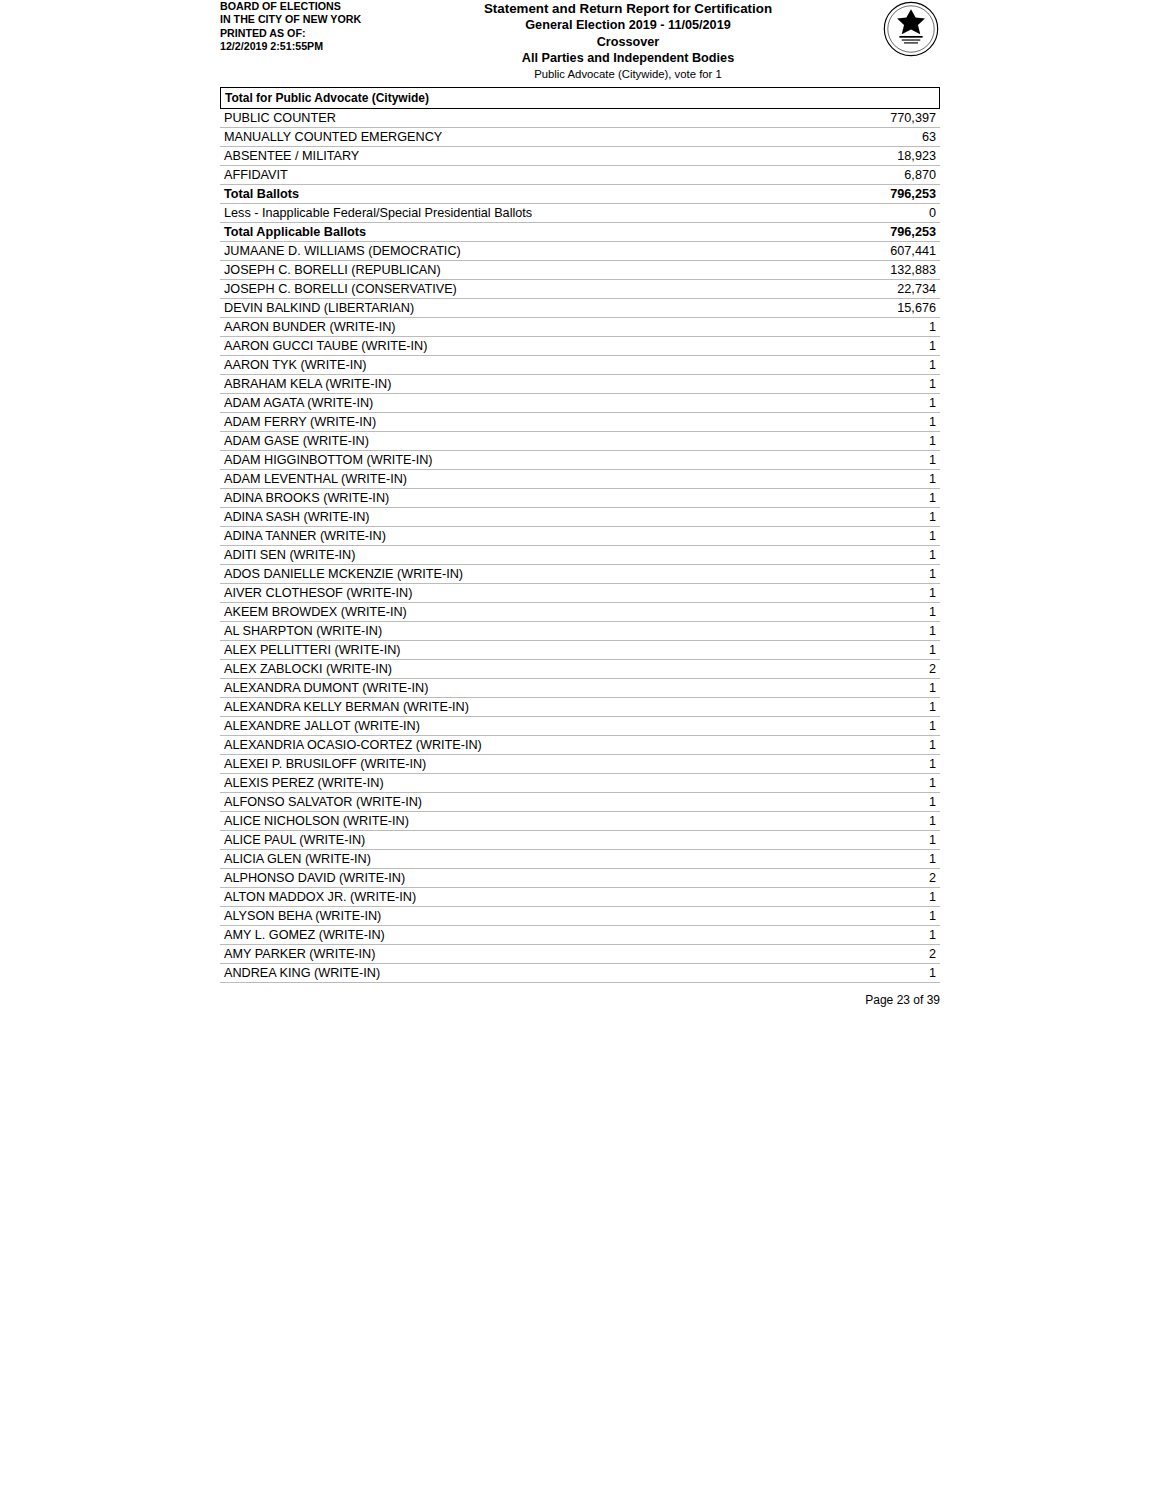BOARD OF ELECTIONS
IN THE CITY OF NEW YORK
PRINTED AS OF:
12/2/2019 2:51:55PM
Statement and Return Report for Certification
General Election 2019 - 11/05/2019
Crossover
All Parties and Independent Bodies
Public Advocate (Citywide), vote for 1
Total for Public Advocate (Citywide)
| PUBLIC COUNTER | 770,397 |
| MANUALLY COUNTED EMERGENCY | 63 |
| ABSENTEE / MILITARY | 18,923 |
| AFFIDAVIT | 6,870 |
| Total Ballots | 796,253 |
| Less - Inapplicable Federal/Special Presidential Ballots | 0 |
| Total Applicable Ballots | 796,253 |
| JUMAANE D. WILLIAMS (DEMOCRATIC) | 607,441 |
| JOSEPH C. BORELLI (REPUBLICAN) | 132,883 |
| JOSEPH C. BORELLI (CONSERVATIVE) | 22,734 |
| DEVIN BALKIND (LIBERTARIAN) | 15,676 |
| AARON BUNDER (WRITE-IN) | 1 |
| AARON GUCCI TAUBE (WRITE-IN) | 1 |
| AARON TYK (WRITE-IN) | 1 |
| ABRAHAM KELA (WRITE-IN) | 1 |
| ADAM AGATA (WRITE-IN) | 1 |
| ADAM FERRY (WRITE-IN) | 1 |
| ADAM GASE (WRITE-IN) | 1 |
| ADAM HIGGINBOTTOM (WRITE-IN) | 1 |
| ADAM LEVENTHAL (WRITE-IN) | 1 |
| ADINA BROOKS (WRITE-IN) | 1 |
| ADINA SASH (WRITE-IN) | 1 |
| ADINA TANNER (WRITE-IN) | 1 |
| ADITI SEN (WRITE-IN) | 1 |
| ADOS DANIELLE MCKENZIE (WRITE-IN) | 1 |
| AIVER CLOTHESOF (WRITE-IN) | 1 |
| AKEEM BROWDEX (WRITE-IN) | 1 |
| AL SHARPTON (WRITE-IN) | 1 |
| ALEX PELLITTERI (WRITE-IN) | 1 |
| ALEX ZABLOCKI (WRITE-IN) | 2 |
| ALEXANDRA DUMONT (WRITE-IN) | 1 |
| ALEXANDRA KELLY BERMAN (WRITE-IN) | 1 |
| ALEXANDRE JALLOT (WRITE-IN) | 1 |
| ALEXANDRIA OCASIO-CORTEZ (WRITE-IN) | 1 |
| ALEXEI P. BRUSILOFF (WRITE-IN) | 1 |
| ALEXIS PEREZ (WRITE-IN) | 1 |
| ALFONSO SALVATOR (WRITE-IN) | 1 |
| ALICE NICHOLSON (WRITE-IN) | 1 |
| ALICE PAUL (WRITE-IN) | 1 |
| ALICIA GLEN (WRITE-IN) | 1 |
| ALPHONSO DAVID (WRITE-IN) | 2 |
| ALTON MADDOX JR. (WRITE-IN) | 1 |
| ALYSON BEHA (WRITE-IN) | 1 |
| AMY L. GOMEZ (WRITE-IN) | 1 |
| AMY PARKER (WRITE-IN) | 2 |
| ANDREA KING (WRITE-IN) | 1 |
Page 23 of 39